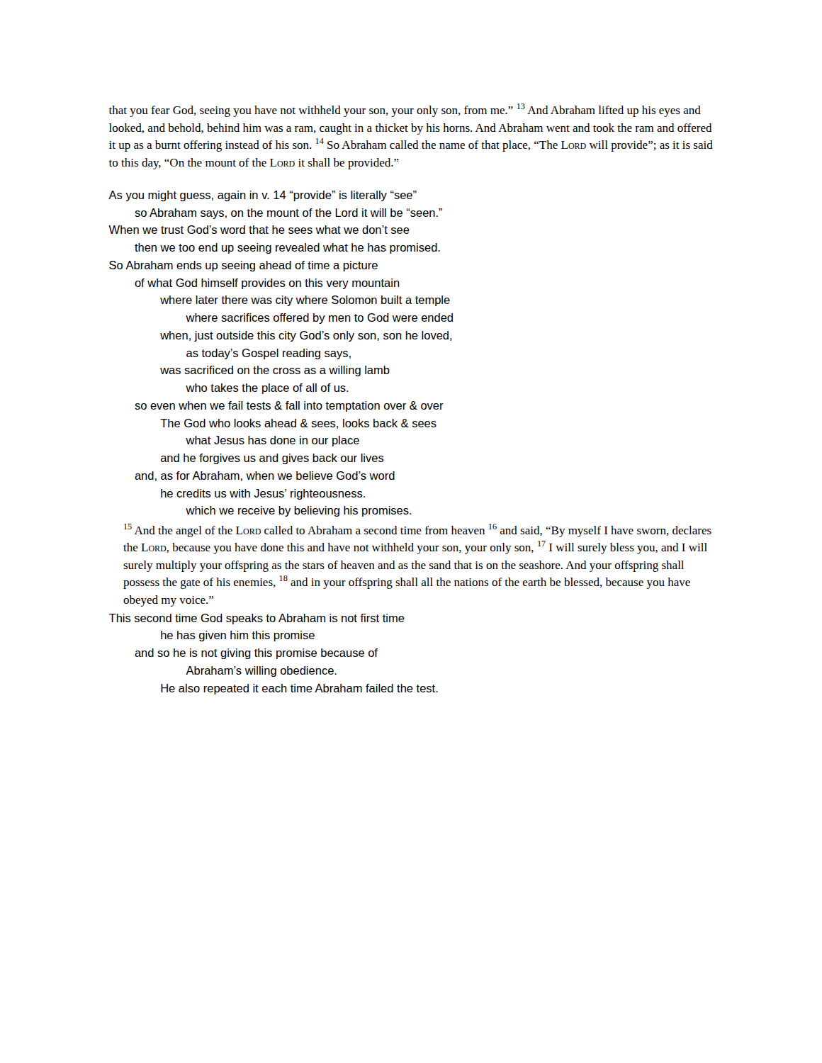that you fear God, seeing you have not withheld your son, your only son, from me.” 13 And Abraham lifted up his eyes and looked, and behold, behind him was a ram, caught in a thicket by his horns. And Abraham went and took the ram and offered it up as a burnt offering instead of his son. 14 So Abraham called the name of that place, “The Lord will provide”; as it is said to this day, “On the mount of the Lord it shall be provided.”
As you might guess, again in v. 14 “provide” is literally “see”
so Abraham says, on the mount of the Lord it will be “seen.”
When we trust God’s word that he sees what we don’t see
then we too end up seeing revealed what he has promised.
So Abraham ends up seeing ahead of time a picture
of what God himself provides on this very mountain
where later there was city where Solomon built a temple
where sacrifices offered by men to God were ended
when, just outside this city God’s only son, son he loved,
as today’s Gospel reading says,
was sacrificed on the cross as a willing lamb
who takes the place of all of us.
so even when we fail tests & fall into temptation over & over
The God who looks ahead & sees, looks back & sees
what Jesus has done in our place
and he forgives us and gives back our lives
and, as for Abraham, when we believe God’s word
he credits us with Jesus’ righteousness.
which we receive by believing his promises.
15 And the angel of the Lord called to Abraham a second time from heaven 16 and said, “By myself I have sworn, declares the Lord, because you have done this and have not withheld your son, your only son, 17 I will surely bless you, and I will surely multiply your offspring as the stars of heaven and as the sand that is on the seashore. And your offspring shall possess the gate of his enemies, 18 and in your offspring shall all the nations of the earth be blessed, because you have obeyed my voice.”
This second time God speaks to Abraham is not first time
he has given him this promise
and so he is not giving this promise because of
Abraham’s willing obedience.
He also repeated it each time Abraham failed the test.